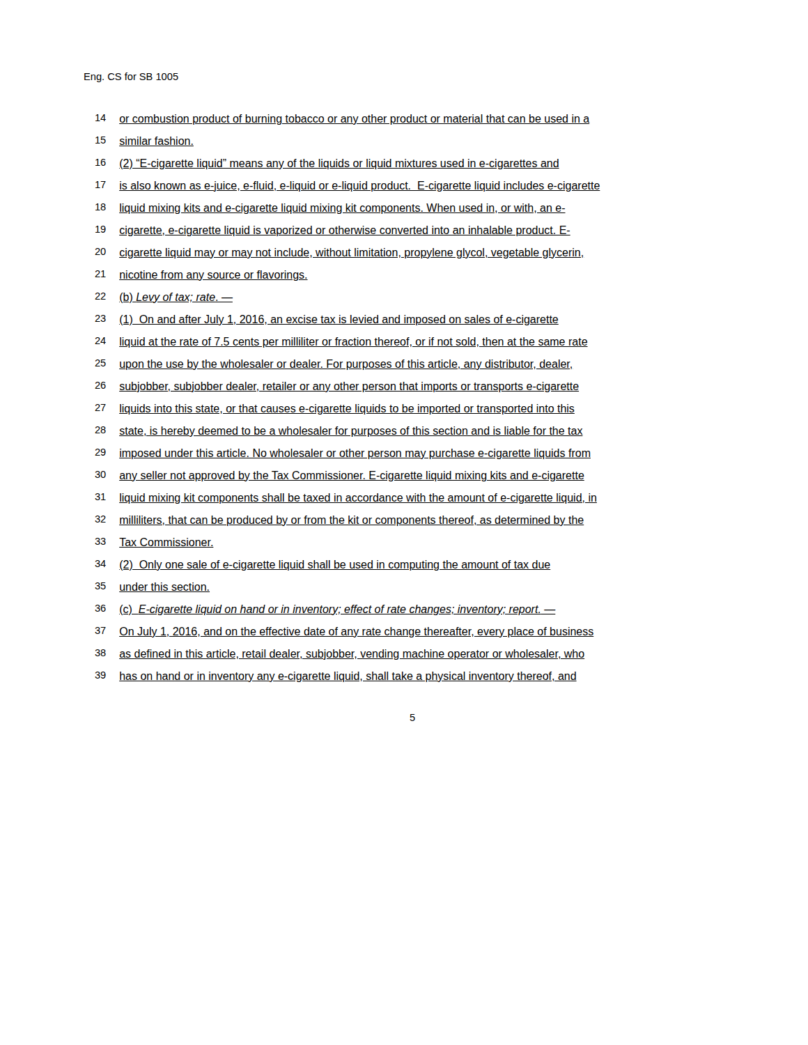Eng. CS for SB 1005
or combustion product of burning tobacco or any other product or material that can be used in a
similar fashion.
(2) “E-cigarette liquid” means any of the liquids or liquid mixtures used in e-cigarettes and
is also known as e-juice, e-fluid, e-liquid or e-liquid product. E-cigarette liquid includes e-cigarette
liquid mixing kits and e-cigarette liquid mixing kit components. When used in, or with, an e-
cigarette, e-cigarette liquid is vaporized or otherwise converted into an inhalable product. E-
cigarette liquid may or may not include, without limitation, propylene glycol, vegetable glycerin,
nicotine from any source or flavorings.
(b) Levy of tax; rate. —
(1) On and after July 1, 2016, an excise tax is levied and imposed on sales of e-cigarette
liquid at the rate of 7.5 cents per milliliter or fraction thereof, or if not sold, then at the same rate
upon the use by the wholesaler or dealer. For purposes of this article, any distributor, dealer,
subjobber, subjobber dealer, retailer or any other person that imports or transports e-cigarette
liquids into this state, or that causes e-cigarette liquids to be imported or transported into this
state, is hereby deemed to be a wholesaler for purposes of this section and is liable for the tax
imposed under this article. No wholesaler or other person may purchase e-cigarette liquids from
any seller not approved by the Tax Commissioner. E-cigarette liquid mixing kits and e-cigarette
liquid mixing kit components shall be taxed in accordance with the amount of e-cigarette liquid, in
milliliters, that can be produced by or from the kit or components thereof, as determined by the
Tax Commissioner.
(2) Only one sale of e-cigarette liquid shall be used in computing the amount of tax due
under this section.
(c) E-cigarette liquid on hand or in inventory; effect of rate changes; inventory; report. —
On July 1, 2016, and on the effective date of any rate change thereafter, every place of business
as defined in this article, retail dealer, subjobber, vending machine operator or wholesaler, who
has on hand or in inventory any e-cigarette liquid, shall take a physical inventory thereof, and
5